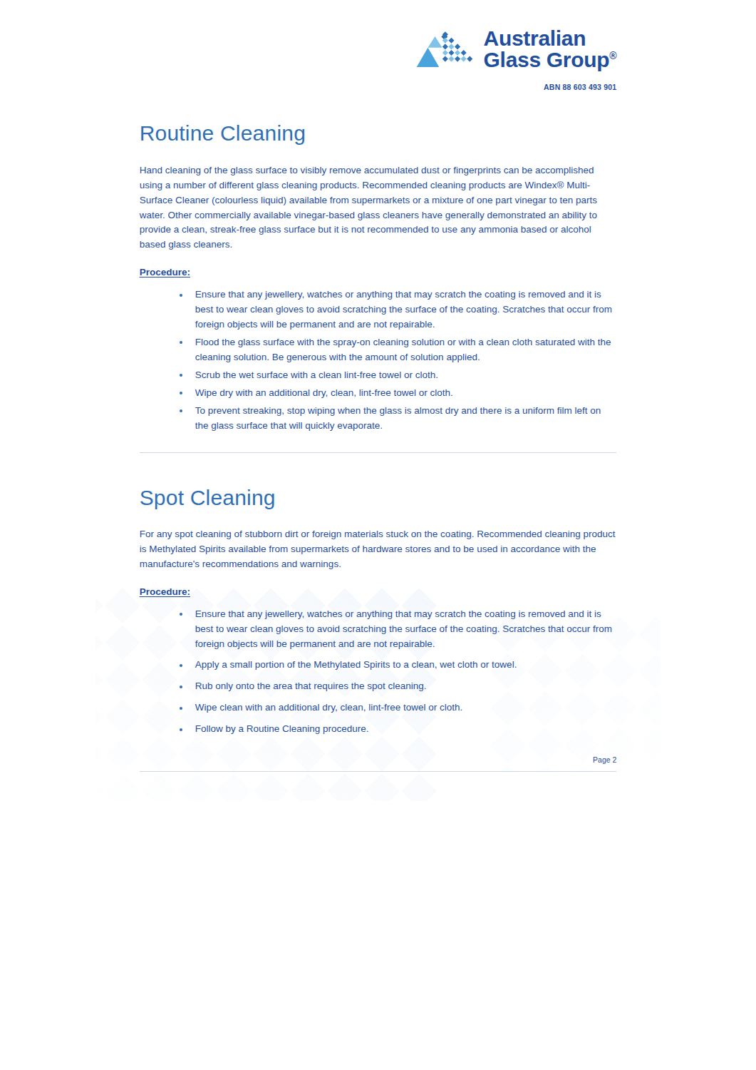Australian Glass Group®
ABN 88 603 493 901
Routine Cleaning
Hand cleaning of the glass surface to visibly remove accumulated dust or fingerprints can be accomplished using a number of different glass cleaning products. Recommended cleaning products are Windex® Multi-Surface Cleaner (colourless liquid) available from supermarkets or a mixture of one part vinegar to ten parts water. Other commercially available vinegar-based glass cleaners have generally demonstrated an ability to provide a clean, streak-free glass surface but it is not recommended to use any ammonia based or alcohol based glass cleaners.
Procedure:
Ensure that any jewellery, watches or anything that may scratch the coating is removed and it is best to wear clean gloves to avoid scratching the surface of the coating. Scratches that occur from foreign objects will be permanent and are not repairable.
Flood the glass surface with the spray-on cleaning solution or with a clean cloth saturated with the cleaning solution. Be generous with the amount of solution applied.
Scrub the wet surface with a clean lint-free towel or cloth.
Wipe dry with an additional dry, clean, lint-free towel or cloth.
To prevent streaking, stop wiping when the glass is almost dry and there is a uniform film left on the glass surface that will quickly evaporate.
Spot Cleaning
For any spot cleaning of stubborn dirt or foreign materials stuck on the coating. Recommended cleaning product is Methylated Spirits available from supermarkets of hardware stores and to be used in accordance with the manufacture's recommendations and warnings.
Procedure:
Ensure that any jewellery, watches or anything that may scratch the coating is removed and it is best to wear clean gloves to avoid scratching the surface of the coating. Scratches that occur from foreign objects will be permanent and are not repairable.
Apply a small portion of the Methylated Spirits to a clean, wet cloth or towel.
Rub only onto the area that requires the spot cleaning.
Wipe clean with an additional dry, clean, lint-free towel or cloth.
Follow by a Routine Cleaning procedure.
Page 2